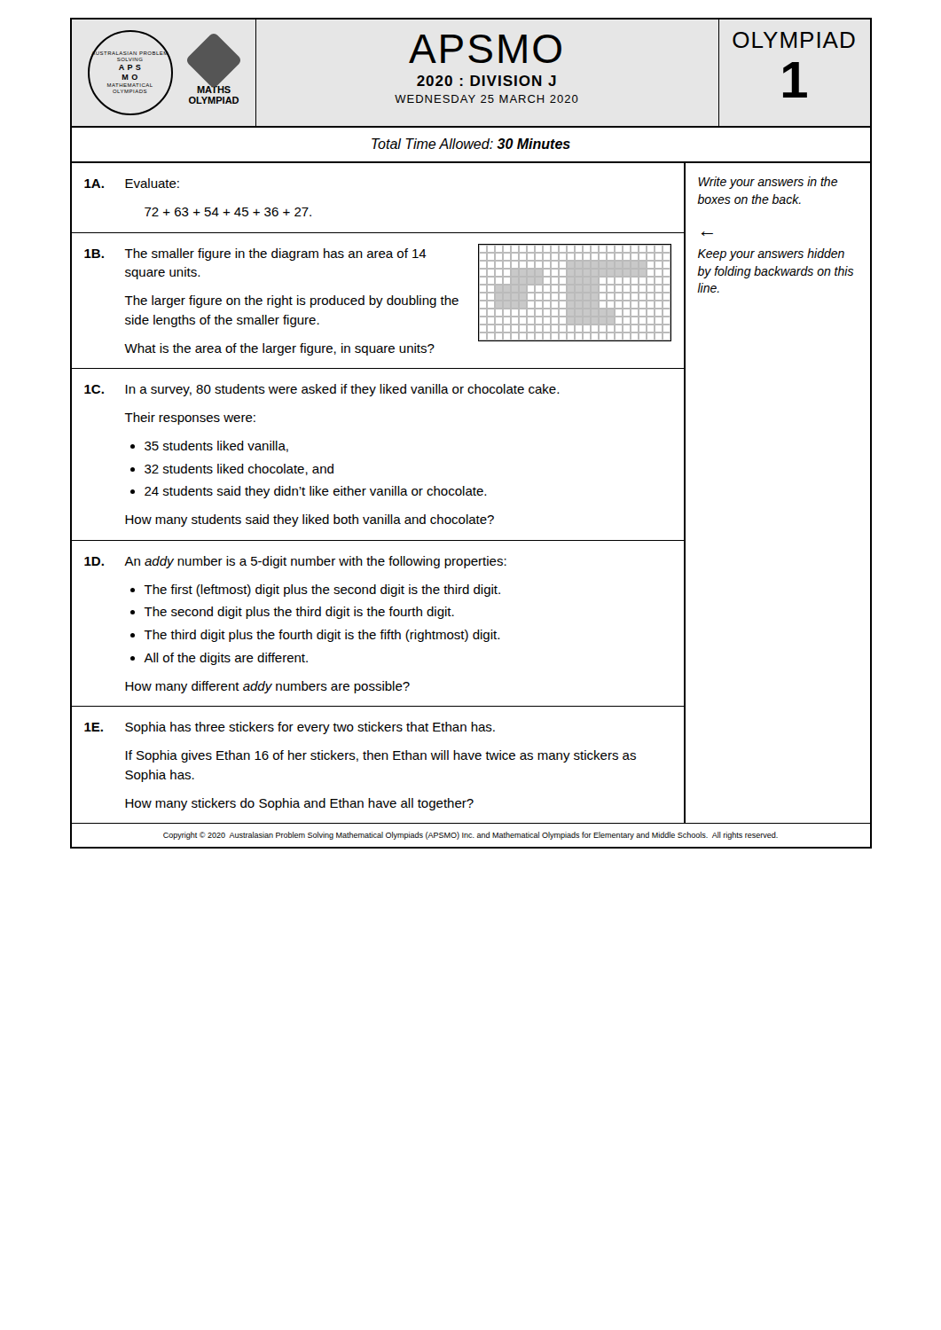AUSTRALASIAN PROBLEM SOLVING
A P S
M O
MATHEMATICAL OLYMPIADS
MATHS
OLYMPIAD
APSMO
2020 : DIVISION J
WEDNESDAY 25 MARCH 2020
OLYMPIAD
1
Total Time Allowed: 30 Minutes
1A.
Evaluate:
72 + 63 + 54 + 45 + 36 + 27.
1B.
The smaller figure in the diagram has an area of 14 square units.
The larger figure on the right is produced by doubling the side lengths of the smaller figure.
What is the area of the larger figure, in square units?
1C.
In a survey, 80 students were asked if they liked vanilla or chocolate cake.
Their responses were:
35 students liked vanilla,
32 students liked chocolate, and
24 students said they didn’t like either vanilla or chocolate.
How many students said they liked both vanilla and chocolate?
1D.
An addy number is a 5-digit number with the following properties:
The first (leftmost) digit plus the second digit is the third digit.
The second digit plus the third digit is the fourth digit.
The third digit plus the fourth digit is the fifth (rightmost) digit.
All of the digits are different.
How many different addy numbers are possible?
1E.
Sophia has three stickers for every two stickers that Ethan has.
If Sophia gives Ethan 16 of her stickers, then Ethan will have twice as many stickers as Sophia has.
How many stickers do Sophia and Ethan have all together?
Write your answers in the boxes on the back.
←
Keep your answers hidden by folding backwards on this line.
Copyright © 2020 Australasian Problem Solving Mathematical Olympiads (APSMO) Inc. and Mathematical Olympiads for Elementary and Middle Schools. All rights reserved.